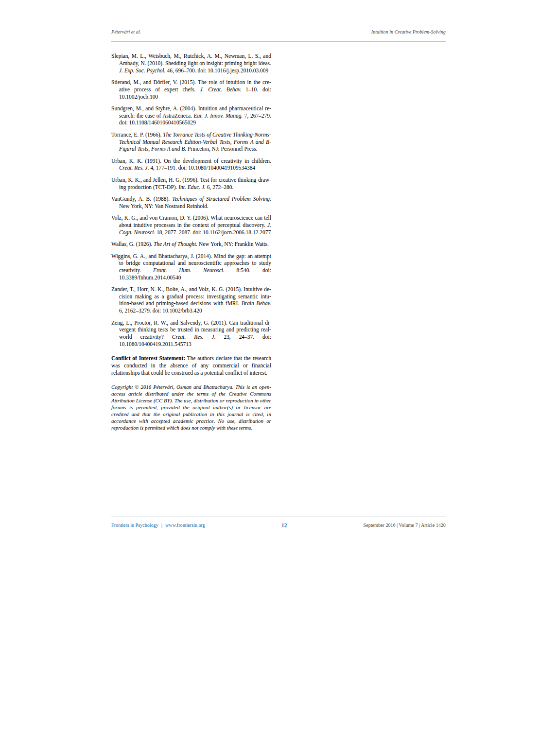Pétervári et al.
Intuition in Creative Problem-Solving
Slepian, M. L., Weisbuch, M., Rutchick, A. M., Newman, L. S., and Ambady, N. (2010). Shedding light on insight: priming bright ideas. J. Exp. Soc. Psychol. 46, 696–700. doi: 10.1016/j.jesp.2010.03.009
Stierand, M., and Dörfler, V. (2015). The role of intuition in the creative process of expert chefs. J. Creat. Behav. 1–10. doi: 10.1002/jocb.100
Sundgren, M., and Styhre, A. (2004). Intuition and pharmaceutical research: the case of AstraZeneca. Eur. J. Innov. Manag. 7, 267–279. doi: 10.1108/14601060410565029
Torrance, E. P. (1966). The Torrance Tests of Creative Thinking-Norms-Technical Manual Research Edition-Verbal Tests, Forms A and B-Figural Tests, Forms A and B. Princeton, NJ: Personnel Press.
Urban, K. K. (1991). On the development of creativity in children. Creat. Res. J. 4, 177–191. doi: 10.1080/10400419109534384
Urban, K. K., and Jellen, H. G. (1996). Test for creative thinking-drawing production (TCT-DP). Int. Educ. J. 6, 272–280.
VanGundy, A. B. (1988). Techniques of Structured Problem Solving. New York, NY: Van Nostrand Reinhold.
Volz, K. G., and von Cramon, D. Y. (2006). What neuroscience can tell about intuitive processes in the context of perceptual discovery. J. Cogn. Neurosci. 18, 2077–2087. doi: 10.1162/jocn.2006.18.12.2077
Wallas, G. (1926). The Art of Thought. New York, NY: Franklin Watts.
Wiggins, G. A., and Bhattacharya, J. (2014). Mind the gap: an attempt to bridge computational and neuroscientific approaches to study creativity. Front. Hum. Neurosci. 8:540. doi: 10.3389/fnhum.2014.00540
Zander, T., Horr, N. K., Bolte, A., and Volz, K. G. (2015). Intuitive decision making as a gradual process: investigating semantic intuition-based and priming-based decisions with fMRI. Brain Behav. 6, 2162–3279. doi: 10.1002/brb3.420
Zeng, L., Proctor, R. W., and Salvendy, G. (2011). Can traditional divergent thinking tests be trusted in measuring and predicting real-world creativity? Creat. Res. J. 23, 24–37. doi: 10.1080/10400419.2011.545713
Conflict of Interest Statement: The authors declare that the research was conducted in the absence of any commercial or financial relationships that could be construed as a potential conflict of interest.
Copyright © 2016 Pétervári, Osman and Bhattacharya. This is an open-access article distributed under the terms of the Creative Commons Attribution License (CC BY). The use, distribution or reproduction in other forums is permitted, provided the original author(s) or licensor are credited and that the original publication in this journal is cited, in accordance with accepted academic practice. No use, distribution or reproduction is permitted which does not comply with these terms.
Frontiers in Psychology | www.frontiersin.org
12
September 2016 | Volume 7 | Article 1420